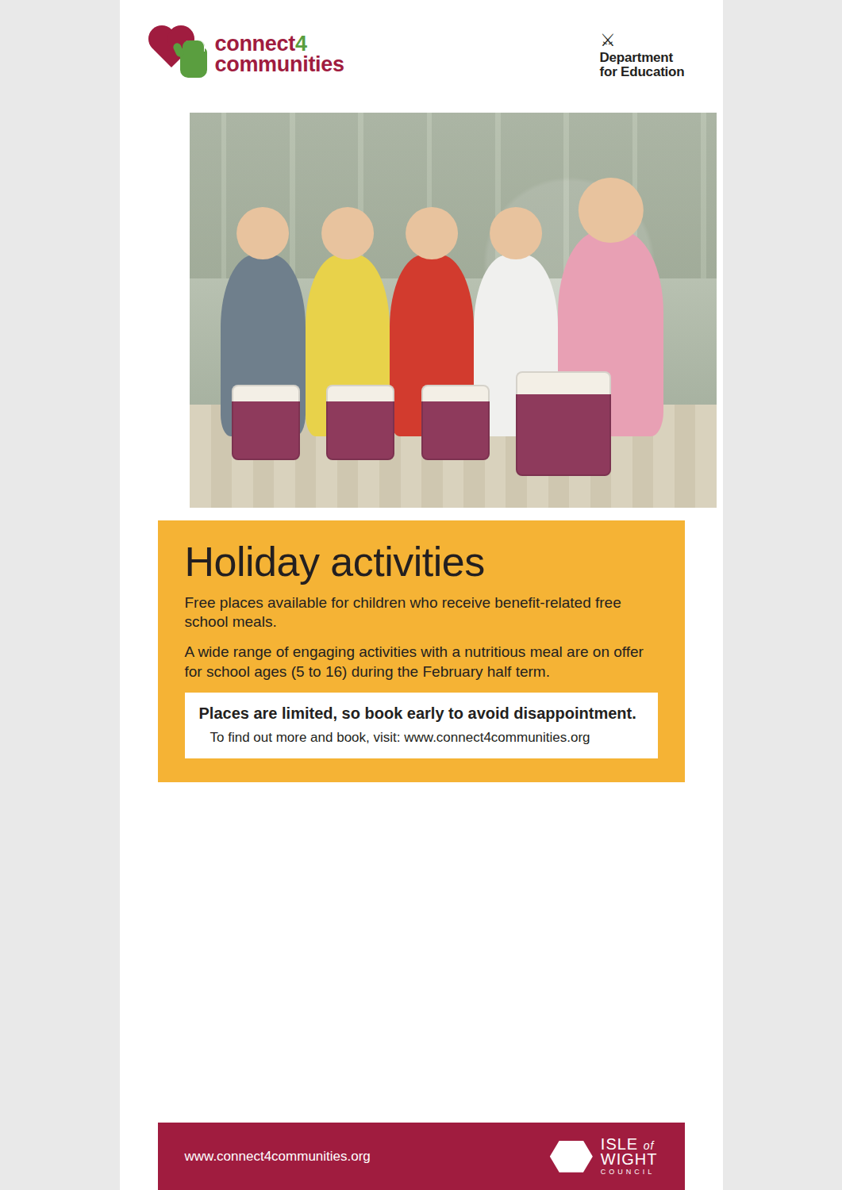connect4
communities
⚔
Department
for Education
Holiday activities
Free places available for children who receive benefit-related free school meals.
A wide range of engaging activities with a nutritious meal are on offer for school ages (5 to 16) during the February half term.
Places are limited, so book early to avoid disappointment.
To find out more and book, visit: www.connect4communities.org
www.connect4communities.org
ISLE of
WIGHT
COUNCIL